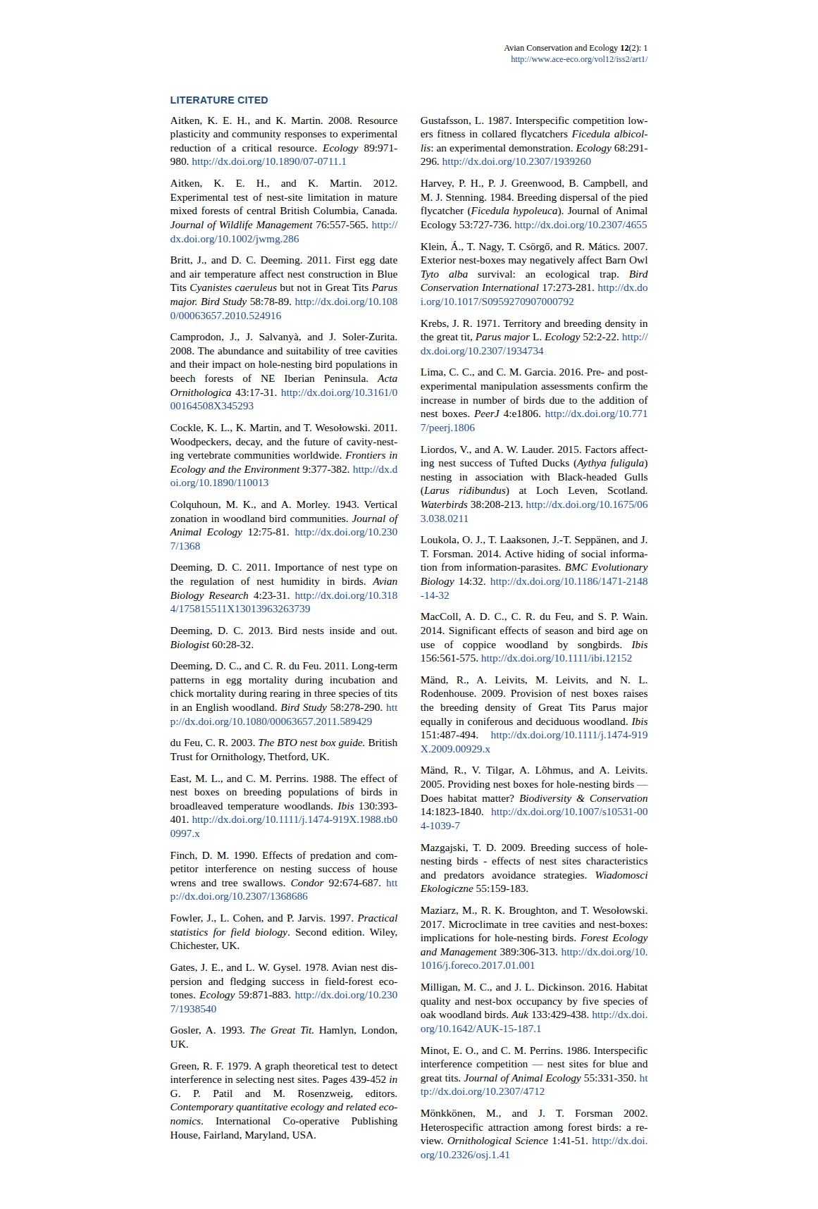Avian Conservation and Ecology 12(2): 1
http://www.ace-eco.org/vol12/iss2/art1/
Literature Cited
Aitken, K. E. H., and K. Martin. 2008. Resource plasticity and community responses to experimental reduction of a critical resource. Ecology 89:971-980. http://dx.doi.org/10.1890/07-0711.1
Aitken, K. E. H., and K. Martin. 2012. Experimental test of nest-site limitation in mature mixed forests of central British Columbia, Canada. Journal of Wildlife Management 76:557-565. http://dx.doi.org/10.1002/jwmg.286
Britt, J., and D. C. Deeming. 2011. First egg date and air temperature affect nest construction in Blue Tits Cyanistes caeruleus but not in Great Tits Parus major. Bird Study 58:78-89. http://dx.doi.org/10.1080/00063657.2010.524916
Camprodon, J., J. Salvanyà, and J. Soler-Zurita. 2008. The abundance and suitability of tree cavities and their impact on hole-nesting bird populations in beech forests of NE Iberian Peninsula. Acta Ornithologica 43:17-31. http://dx.doi.org/10.3161/000164508X345293
Cockle, K. L., K. Martin, and T. Wesołowski. 2011. Woodpeckers, decay, and the future of cavity-nesting vertebrate communities worldwide. Frontiers in Ecology and the Environment 9:377-382. http://dx.doi.org/10.1890/110013
Colquhoun, M. K., and A. Morley. 1943. Vertical zonation in woodland bird communities. Journal of Animal Ecology 12:75-81. http://dx.doi.org/10.2307/1368
Deeming, D. C. 2011. Importance of nest type on the regulation of nest humidity in birds. Avian Biology Research 4:23-31. http://dx.doi.org/10.3184/175815511X13013963263739
Deeming, D. C. 2013. Bird nests inside and out. Biologist 60:28-32.
Deeming, D. C., and C. R. du Feu. 2011. Long-term patterns in egg mortality during incubation and chick mortality during rearing in three species of tits in an English woodland. Bird Study 58:278-290. http://dx.doi.org/10.1080/00063657.2011.589429
du Feu, C. R. 2003. The BTO nest box guide. British Trust for Ornithology, Thetford, UK.
East, M. L., and C. M. Perrins. 1988. The effect of nest boxes on breeding populations of birds in broadleaved temperature woodlands. Ibis 130:393-401. http://dx.doi.org/10.1111/j.1474-919X.1988.tb00997.x
Finch, D. M. 1990. Effects of predation and competitor interference on nesting success of house wrens and tree swallows. Condor 92:674-687. http://dx.doi.org/10.2307/1368686
Fowler, J., L. Cohen, and P. Jarvis. 1997. Practical statistics for field biology. Second edition. Wiley, Chichester, UK.
Gates, J. E., and L. W. Gysel. 1978. Avian nest dispersion and fledging success in field-forest ecotones. Ecology 59:871-883. http://dx.doi.org/10.2307/1938540
Gosler, A. 1993. The Great Tit. Hamlyn, London, UK.
Green, R. F. 1979. A graph theoretical test to detect interference in selecting nest sites. Pages 439-452 in G. P. Patil and M. Rosenzweig, editors. Contemporary quantitative ecology and related economics. International Co-operative Publishing House, Fairland, Maryland, USA.
Gustafsson, L. 1987. Interspecific competition lowers fitness in collared flycatchers Ficedula albicollis: an experimental demonstration. Ecology 68:291-296. http://dx.doi.org/10.2307/1939260
Harvey, P. H., P. J. Greenwood, B. Campbell, and M. J. Stenning. 1984. Breeding dispersal of the pied flycatcher (Ficedula hypoleuca). Journal of Animal Ecology 53:727-736. http://dx.doi.org/10.2307/4655
Klein, Á., T. Nagy, T. Csörgő, and R. Mátics. 2007. Exterior nest-boxes may negatively affect Barn Owl Tyto alba survival: an ecological trap. Bird Conservation International 17:273-281. http://dx.doi.org/10.1017/S0959270907000792
Krebs, J. R. 1971. Territory and breeding density in the great tit, Parus major L. Ecology 52:2-22. http://dx.doi.org/10.2307/1934734
Lima, C. C., and C. M. Garcia. 2016. Pre- and post-experimental manipulation assessments confirm the increase in number of birds due to the addition of nest boxes. PeerJ 4:e1806. http://dx.doi.org/10.7717/peerj.1806
Liordos, V., and A. W. Lauder. 2015. Factors affecting nest success of Tufted Ducks (Aythya fuligula) nesting in association with Black-headed Gulls (Larus ridibundus) at Loch Leven, Scotland. Waterbirds 38:208-213. http://dx.doi.org/10.1675/063.038.0211
Loukola, O. J., T. Laaksonen, J.-T. Seppänen, and J. T. Forsman. 2014. Active hiding of social information from information-parasites. BMC Evolutionary Biology 14:32. http://dx.doi.org/10.1186/1471-2148-14-32
MacColl, A. D. C., C. R. du Feu, and S. P. Wain. 2014. Significant effects of season and bird age on use of coppice woodland by songbirds. Ibis 156:561-575. http://dx.doi.org/10.1111/ibi.12152
Mänd, R., A. Leivits, M. Leivits, and N. L. Rodenhouse. 2009. Provision of nest boxes raises the breeding density of Great Tits Parus major equally in coniferous and deciduous woodland. Ibis 151:487-494. http://dx.doi.org/10.1111/j.1474-919X.2009.00929.x
Mänd, R., V. Tilgar, A. Lõhmus, and A. Leivits. 2005. Providing nest boxes for hole-nesting birds — Does habitat matter? Biodiversity & Conservation 14:1823-1840. http://dx.doi.org/10.1007/s10531-004-1039-7
Mazgajski, T. D. 2009. Breeding success of hole-nesting birds - effects of nest sites characteristics and predators avoidance strategies. Wiadomosci Ekologiczne 55:159-183.
Maziarz, M., R. K. Broughton, and T. Wesołowski. 2017. Microclimate in tree cavities and nest-boxes: implications for hole-nesting birds. Forest Ecology and Management 389:306-313. http://dx.doi.org/10.1016/j.foreco.2017.01.001
Milligan, M. C., and J. L. Dickinson. 2016. Habitat quality and nest-box occupancy by five species of oak woodland birds. Auk 133:429-438. http://dx.doi.org/10.1642/AUK-15-187.1
Minot, E. O., and C. M. Perrins. 1986. Interspecific interference competition — nest sites for blue and great tits. Journal of Animal Ecology 55:331-350. http://dx.doi.org/10.2307/4712
Mönkkönen, M., and J. T. Forsman 2002. Heterospecific attraction among forest birds: a review. Ornithological Science 1:41-51. http://dx.doi.org/10.2326/osj.1.41